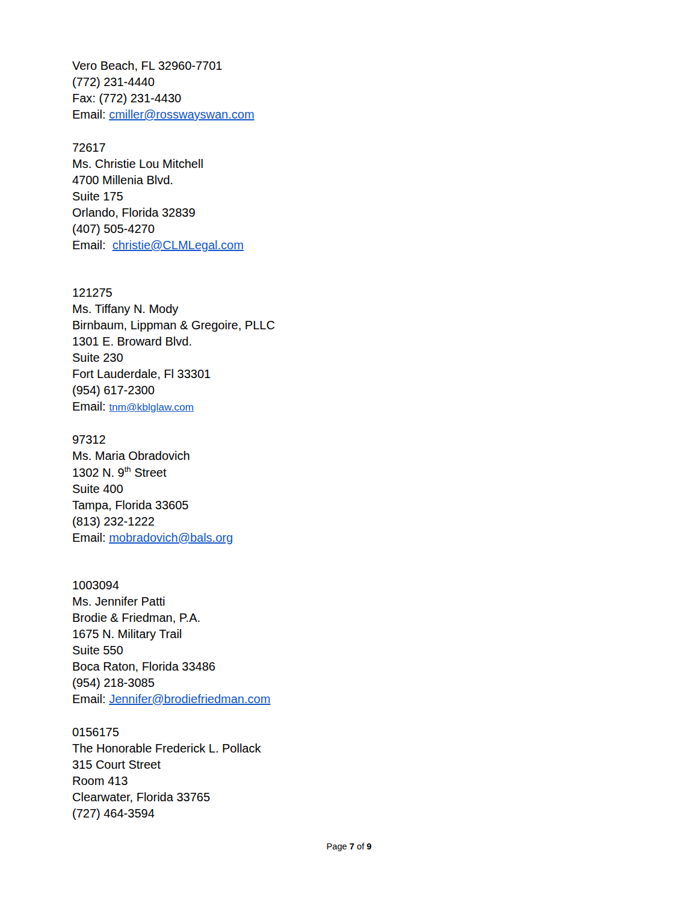Vero Beach, FL 32960-7701
(772) 231-4440
Fax: (772) 231-4430
Email: cmiller@rosswayswan.com
72617
Ms. Christie Lou Mitchell
4700 Millenia Blvd.
Suite 175
Orlando, Florida 32839
(407) 505-4270
Email: christie@CLMLegal.com
121275
Ms. Tiffany N. Mody
Birnbaum, Lippman & Gregoire, PLLC
1301 E. Broward Blvd.
Suite 230
Fort Lauderdale, Fl 33301
(954) 617-2300
Email: tnm@kblglaw.com
97312
Ms. Maria Obradovich
1302 N. 9th Street
Suite 400
Tampa, Florida 33605
(813) 232-1222
Email: mobradovich@bals.org
1003094
Ms. Jennifer Patti
Brodie & Friedman, P.A.
1675 N. Military Trail
Suite 550
Boca Raton, Florida 33486
(954) 218-3085
Email: Jennifer@brodiefriedman.com
0156175
The Honorable Frederick L. Pollack
315 Court Street
Room 413
Clearwater, Florida 33765
(727) 464-3594
Page 7 of 9